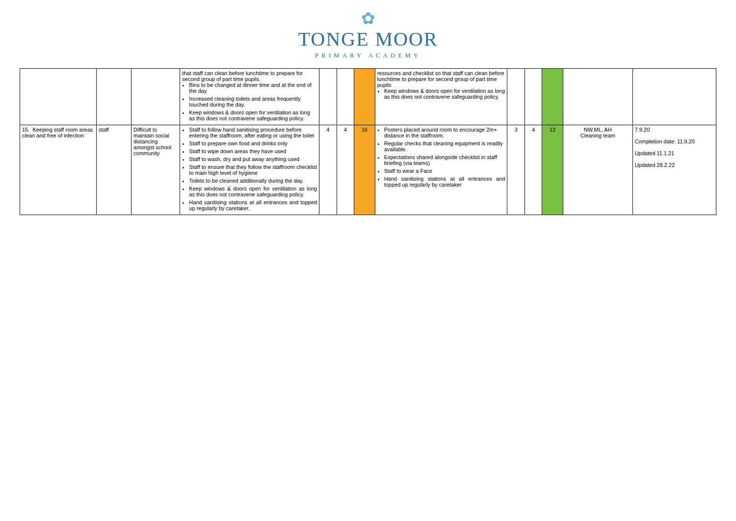✿
TONGE MOOR
PRIMARY ACADEMY
| | | | that staff can clean before lunchtime to prepare for second group of part time pupils. Bins to be changed at dinner time and at the end of the day Increased cleaning toilets and areas frequently touched during the day. Keep windows & doors open for ventilation as long as this does not contravene safeguarding policy. | | | | resources and checklist so that staff can clean before lunchtime to prepare for second group of part time pupils Keep windows & doors open for ventilation as long as this does not contravene safeguarding policy. | | | | | |
| 15. Keeping staff room areas clean and free of infection | staff | Difficult to maintain social distancing amongst school community | Staff to follow hand sanitising procedure before entering the staffroom, after eating or using the toilet Staff to prepare own food and drinks only Staff to wipe down areas they have used Staff to wash, dry and put away anything used Staff to ensure that they follow the staffroom checklist to main high level of hygiene Toilets to be cleaned additionally during the day. Keep windows & doors open for ventilation as long as this does not contravene safeguarding policy. Hand sanitising stations at all entrances and topped up regularly by caretaker. | 4 | 4 | 16 | Posters placed around room to encourage 2m+ distance in the staffroom. Regular checks that cleaning equipment is readily available. Expectations shared alongside checklist in staff briefing (via teams) Staff to wear a Face Hand sanitising stations at all entrances and topped up regularly by caretaker | 3 | 4 | 12 | NW,ML, AH Cleaning team | 7.9.20 Completion date: 11.9.20 Updated 11.1.21 Updated 28.2.22 |